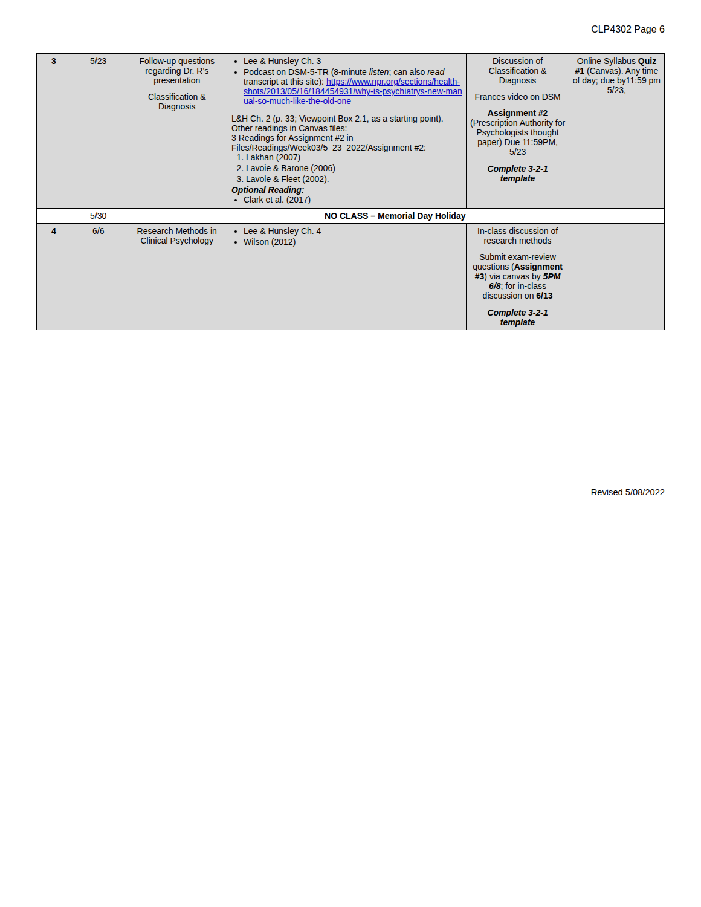CLP4302 Page 6
| 3 | 5/23 | Follow-up questions regarding Dr. R’s presentation Classification & Diagnosis | Lee & Hunsley Ch. 3 Podcast on DSM-5-TR (8-minute listen ; can also read transcript at this site): https://www.npr.org/sections/health-shots/2013/05/16/184454931/why-is-psychiatrys-new-manual-so-much-like-the-old-one L&H Ch. 2 (p. 33; Viewpoint Box 2.1, as a starting point). Other readings in Canvas files: 3 Readings for Assignment #2 in Files/Readings/Week03/5_23_2022/Assignment #2: Lakhan (2007) Lavoie & Barone (2006) Lavole & Fleet (2002). Optional Reading: Clark et al. (2017) | Discussion of Classification & Diagnosis Frances video on DSM Assignment #2 (Prescription Authority for Psychologists thought paper) Due 11:59PM, 5/23 Complete 3-2-1 template | Online Syllabus Quiz #1 (Canvas). Any time of day; due by11:59 pm 5/23, |
| | 5/30 | NO CLASS – Memorial Day Holiday |
| 4 | 6/6 | Research Methods in Clinical Psychology | Lee & Hunsley Ch. 4 Wilson (2012) | In-class discussion of research methods Submit exam-review questions ( Assignment #3 ) via canvas by 5PM 6/8 ; for in-class discussion on 6/13 Complete 3-2-1 template | |
Revised 5/08/2022